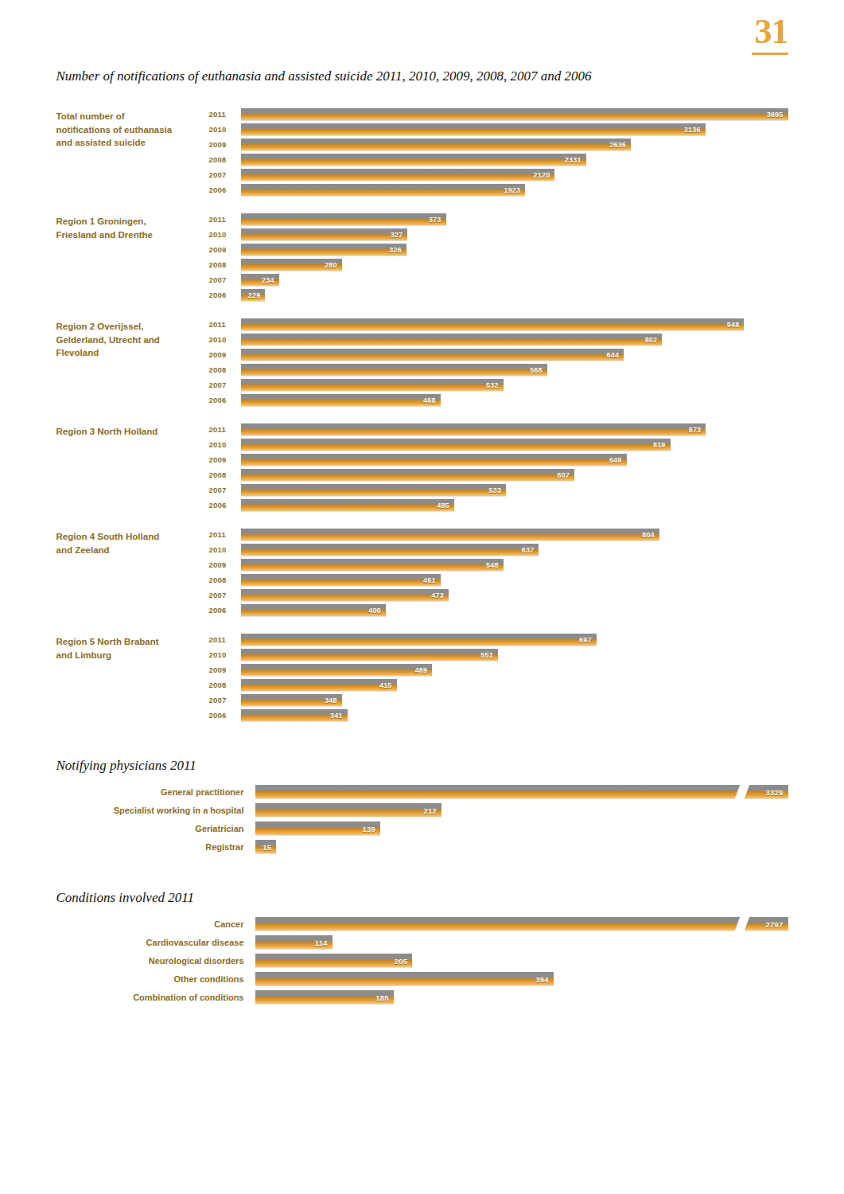31
Number of notifications of euthanasia and assisted suicide 2011, 2010, 2009, 2008, 2007 and 2006
Total number of
notifications of euthanasia
and assisted suicide
2011
3695
2010
3136
2009
2636
2008
2331
2007
2120
2006
1923
Region 1 Groningen,
Friesland and Drenthe
2011
373
2010
327
2009
326
2008
280
2007
234
2006
229
Region 2 Overijssel,
Gelderland, Utrecht and
Flevoland
2011
948
2010
802
2009
644
2008
568
2007
532
2006
468
Region 3 North Holland
2011
873
2010
819
2009
649
2008
607
2007
533
2006
485
Region 4 South Holland
and Zeeland
2011
804
2010
637
2009
548
2008
461
2007
473
2006
400
Region 5 North Brabant
and Limburg
2011
697
2010
551
2009
469
2008
415
2007
348
2006
341
Notifying physicians 2011
General practitioner
3329
Specialist working in a hospital
212
Geriatrician
139
Registrar
15
Conditions involved 2011
Cancer
2797
Cardiovascular disease
114
Neurological disorders
205
Other conditions
394
Combination of conditions
185